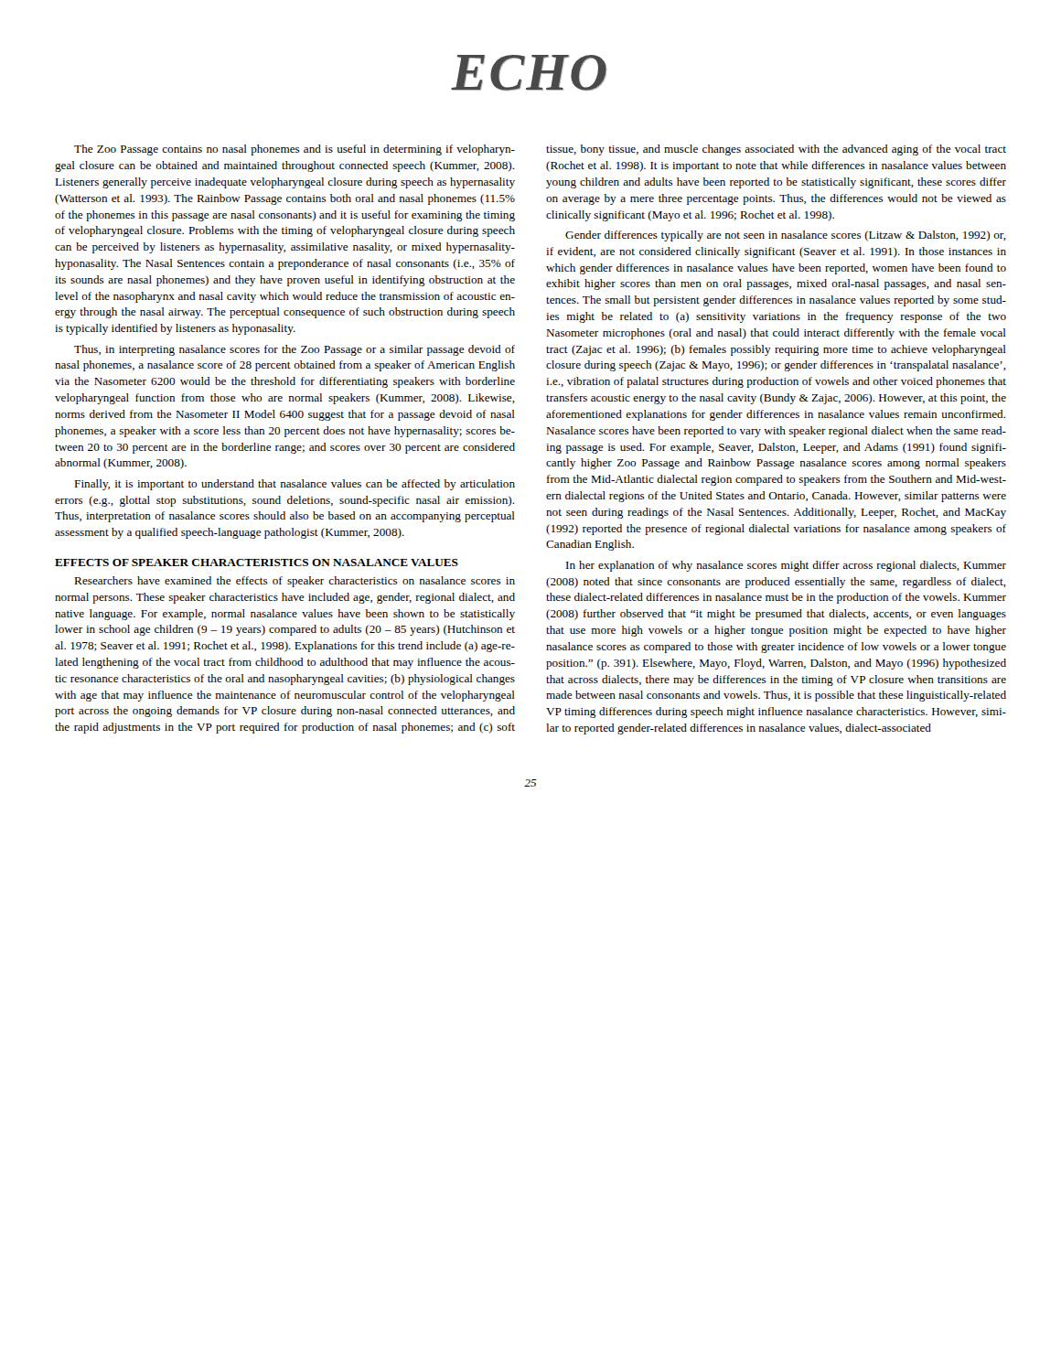ECHO
The Zoo Passage contains no nasal phonemes and is useful in determining if velopharyngeal closure can be obtained and maintained throughout connected speech (Kummer, 2008). Listeners generally perceive inadequate velopharyngeal closure during speech as hypernasality (Watterson et al. 1993). The Rainbow Passage contains both oral and nasal phonemes (11.5% of the phonemes in this passage are nasal consonants) and it is useful for examining the timing of velopharyngeal closure. Problems with the timing of velopharyngeal closure during speech can be perceived by listeners as hypernasality, assimilative nasality, or mixed hypernasality-hyponasality. The Nasal Sentences contain a preponderance of nasal consonants (i.e., 35% of its sounds are nasal phonemes) and they have proven useful in identifying obstruction at the level of the nasopharynx and nasal cavity which would reduce the transmission of acoustic energy through the nasal airway. The perceptual consequence of such obstruction during speech is typically identified by listeners as hyponasality.
Thus, in interpreting nasalance scores for the Zoo Passage or a similar passage devoid of nasal phonemes, a nasalance score of 28 percent obtained from a speaker of American English via the Nasometer 6200 would be the threshold for differentiating speakers with borderline velopharyngeal function from those who are normal speakers (Kummer, 2008). Likewise, norms derived from the Nasometer II Model 6400 suggest that for a passage devoid of nasal phonemes, a speaker with a score less than 20 percent does not have hypernasality; scores between 20 to 30 percent are in the borderline range; and scores over 30 percent are considered abnormal (Kummer, 2008).
Finally, it is important to understand that nasalance values can be affected by articulation errors (e.g., glottal stop substitutions, sound deletions, sound-specific nasal air emission). Thus, interpretation of nasalance scores should also be based on an accompanying perceptual assessment by a qualified speech-language pathologist (Kummer, 2008).
Effects of Speaker Characteristics on Nasalance Values
Researchers have examined the effects of speaker characteristics on nasalance scores in normal persons. These speaker characteristics have included age, gender, regional dialect, and native language. For example, normal nasalance values have been shown to be statistically lower in school age children (9 – 19 years) compared to adults (20 – 85 years) (Hutchinson et al. 1978; Seaver et al. 1991; Rochet et al., 1998). Explanations for this trend include (a) age-related lengthening of the vocal tract from childhood to adulthood that may influence the acoustic resonance characteristics of the oral and nasopharyngeal cavities; (b) physiological changes with age that may influence the maintenance of neuromuscular control of the velopharyngeal port across the ongoing demands for VP closure during non-nasal connected utterances, and the rapid adjustments in the VP port required for production of nasal phonemes; and (c) soft tissue, bony tissue, and muscle changes associated with the advanced aging of the vocal tract (Rochet et al. 1998). It is important to note that while differences in nasalance values between young children and adults have been reported to be statistically significant, these scores differ on average by a mere three percentage points. Thus, the differences would not be viewed as clinically significant (Mayo et al. 1996; Rochet et al. 1998).
Gender differences typically are not seen in nasalance scores (Litzaw & Dalston, 1992) or, if evident, are not considered clinically significant (Seaver et al. 1991). In those instances in which gender differences in nasalance values have been reported, women have been found to exhibit higher scores than men on oral passages, mixed oral-nasal passages, and nasal sentences. The small but persistent gender differences in nasalance values reported by some studies might be related to (a) sensitivity variations in the frequency response of the two Nasometer microphones (oral and nasal) that could interact differently with the female vocal tract (Zajac et al. 1996); (b) females possibly requiring more time to achieve velopharyngeal closure during speech (Zajac & Mayo, 1996); or gender differences in ‘transpalatal nasalance’, i.e., vibration of palatal structures during production of vowels and other voiced phonemes that transfers acoustic energy to the nasal cavity (Bundy & Zajac, 2006). However, at this point, the aforementioned explanations for gender differences in nasalance values remain unconfirmed. Nasalance scores have been reported to vary with speaker regional dialect when the same reading passage is used. For example, Seaver, Dalston, Leeper, and Adams (1991) found significantly higher Zoo Passage and Rainbow Passage nasalance scores among normal speakers from the Mid-Atlantic dialectal region compared to speakers from the Southern and Mid-western dialectal regions of the United States and Ontario, Canada. However, similar patterns were not seen during readings of the Nasal Sentences. Additionally, Leeper, Rochet, and MacKay (1992) reported the presence of regional dialectal variations for nasalance among speakers of Canadian English.
In her explanation of why nasalance scores might differ across regional dialects, Kummer (2008) noted that since consonants are produced essentially the same, regardless of dialect, these dialect-related differences in nasalance must be in the production of the vowels. Kummer (2008) further observed that “it might be presumed that dialects, accents, or even languages that use more high vowels or a higher tongue position might be expected to have higher nasalance scores as compared to those with greater incidence of low vowels or a lower tongue position.” (p. 391). Elsewhere, Mayo, Floyd, Warren, Dalston, and Mayo (1996) hypothesized that across dialects, there may be differences in the timing of VP closure when transitions are made between nasal consonants and vowels. Thus, it is possible that these linguistically-related VP timing differences during speech might influence nasalance characteristics. However, similar to reported gender-related differences in nasalance values, dialect-associated
25